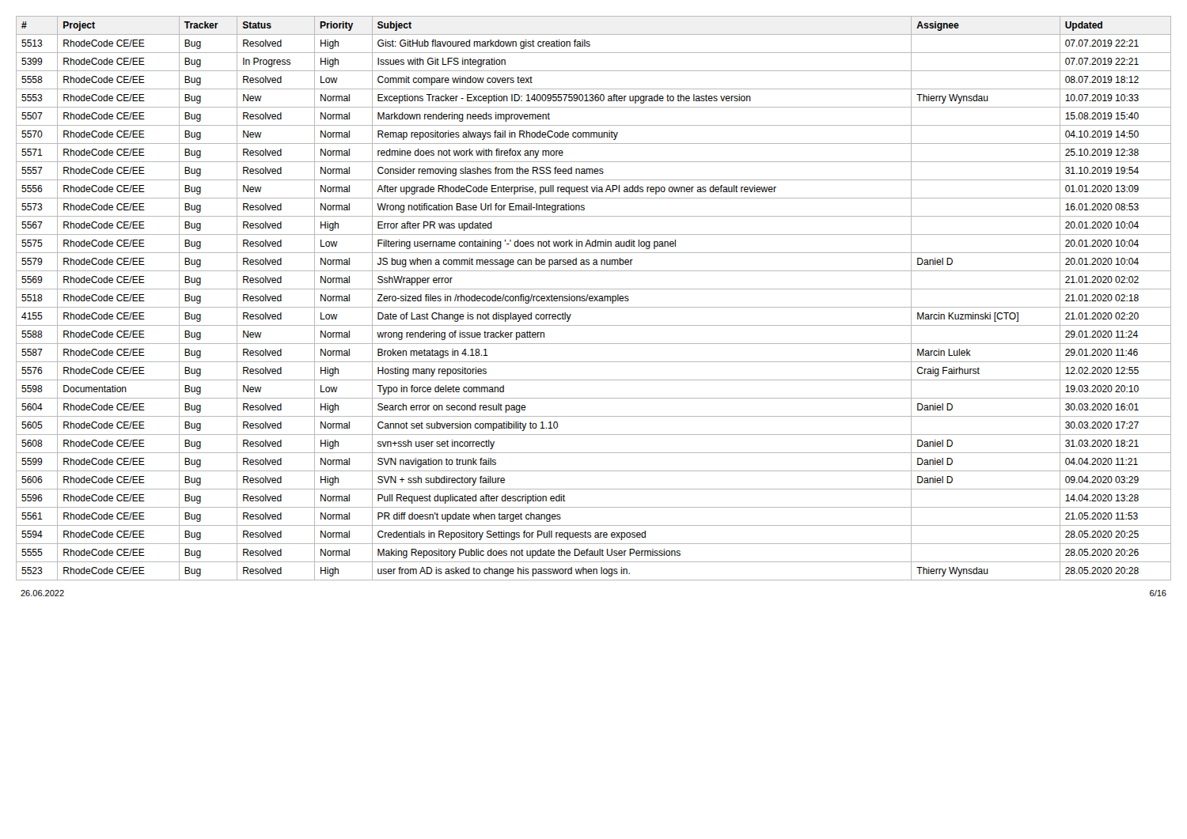| # | Project | Tracker | Status | Priority | Subject | Assignee | Updated |
| --- | --- | --- | --- | --- | --- | --- | --- |
| 5513 | RhodeCode CE/EE | Bug | Resolved | High | Gist: GitHub flavoured markdown gist creation fails | | 07.07.2019 22:21 |
| 5399 | RhodeCode CE/EE | Bug | In Progress | High | Issues with Git LFS integration | | 07.07.2019 22:21 |
| 5558 | RhodeCode CE/EE | Bug | Resolved | Low | Commit compare window covers text | | 08.07.2019 18:12 |
| 5553 | RhodeCode CE/EE | Bug | New | Normal | Exceptions Tracker - Exception ID: 140095575901360 after upgrade to the lastes version | Thierry Wynsdau | 10.07.2019 10:33 |
| 5507 | RhodeCode CE/EE | Bug | Resolved | Normal | Markdown rendering needs improvement | | 15.08.2019 15:40 |
| 5570 | RhodeCode CE/EE | Bug | New | Normal | Remap repositories always fail in RhodeCode community | | 04.10.2019 14:50 |
| 5571 | RhodeCode CE/EE | Bug | Resolved | Normal | redmine does not work with firefox any more | | 25.10.2019 12:38 |
| 5557 | RhodeCode CE/EE | Bug | Resolved | Normal | Consider removing slashes from the RSS feed names | | 31.10.2019 19:54 |
| 5556 | RhodeCode CE/EE | Bug | New | Normal | After upgrade RhodeCode Enterprise, pull request via API adds repo owner as default reviewer | | 01.01.2020 13:09 |
| 5573 | RhodeCode CE/EE | Bug | Resolved | Normal | Wrong notification Base Url for Email-Integrations | | 16.01.2020 08:53 |
| 5567 | RhodeCode CE/EE | Bug | Resolved | High | Error after PR was updated | | 20.01.2020 10:04 |
| 5575 | RhodeCode CE/EE | Bug | Resolved | Low | Filtering username containing '-' does not work in Admin audit log panel | | 20.01.2020 10:04 |
| 5579 | RhodeCode CE/EE | Bug | Resolved | Normal | JS bug when a commit message can be parsed as a number | Daniel D | 20.01.2020 10:04 |
| 5569 | RhodeCode CE/EE | Bug | Resolved | Normal | SshWrapper error | | 21.01.2020 02:02 |
| 5518 | RhodeCode CE/EE | Bug | Resolved | Normal | Zero-sized files in /rhodecode/config/rcextensions/examples | | 21.01.2020 02:18 |
| 4155 | RhodeCode CE/EE | Bug | Resolved | Low | Date of Last Change is not displayed correctly | Marcin Kuzminski [CTO] | 21.01.2020 02:20 |
| 5588 | RhodeCode CE/EE | Bug | New | Normal | wrong rendering of issue tracker pattern | | 29.01.2020 11:24 |
| 5587 | RhodeCode CE/EE | Bug | Resolved | Normal | Broken metatags in 4.18.1 | Marcin Lulek | 29.01.2020 11:46 |
| 5576 | RhodeCode CE/EE | Bug | Resolved | High | Hosting many repositories | Craig Fairhurst | 12.02.2020 12:55 |
| 5598 | Documentation | Bug | New | Low | Typo in force delete command | | 19.03.2020 20:10 |
| 5604 | RhodeCode CE/EE | Bug | Resolved | High | Search error on second result page | Daniel D | 30.03.2020 16:01 |
| 5605 | RhodeCode CE/EE | Bug | Resolved | Normal | Cannot set subversion compatibility to 1.10 | | 30.03.2020 17:27 |
| 5608 | RhodeCode CE/EE | Bug | Resolved | High | svn+ssh user set incorrectly | Daniel D | 31.03.2020 18:21 |
| 5599 | RhodeCode CE/EE | Bug | Resolved | Normal | SVN navigation to trunk fails | Daniel D | 04.04.2020 11:21 |
| 5606 | RhodeCode CE/EE | Bug | Resolved | High | SVN + ssh subdirectory failure | Daniel D | 09.04.2020 03:29 |
| 5596 | RhodeCode CE/EE | Bug | Resolved | Normal | Pull Request duplicated after description edit | | 14.04.2020 13:28 |
| 5561 | RhodeCode CE/EE | Bug | Resolved | Normal | PR diff doesn't update when target changes | | 21.05.2020 11:53 |
| 5594 | RhodeCode CE/EE | Bug | Resolved | Normal | Credentials in Repository Settings for Pull requests are exposed | | 28.05.2020 20:25 |
| 5555 | RhodeCode CE/EE | Bug | Resolved | Normal | Making Repository Public does not update the Default User Permissions | | 28.05.2020 20:26 |
| 5523 | RhodeCode CE/EE | Bug | Resolved | High | user from AD is asked to change his password when logs in. | Thierry Wynsdau | 28.05.2020 20:28 |
| 26.06.2022 | 6/16 |